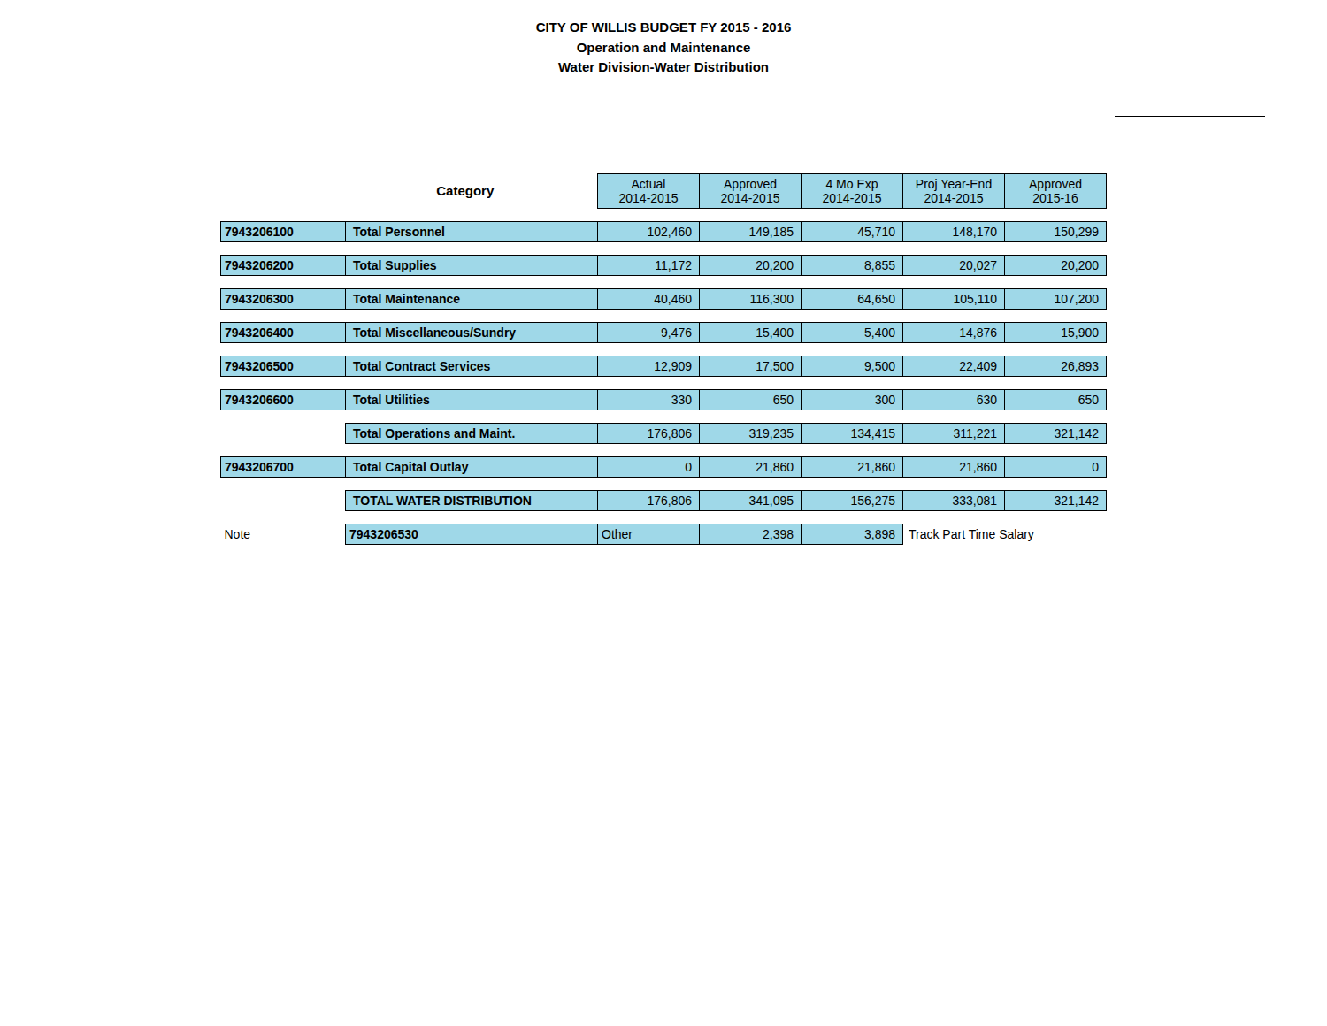CITY OF WILLIS BUDGET FY 2015 - 2016
Operation and Maintenance
Water Division-Water Distribution
| | Category | Actual 2014-2015 | Approved 2014-2015 | 4 Mo Exp 2014-2015 | Proj Year-End 2014-2015 | Approved 2015-16 |
| 7943206100 | Total Personnel | 102,460 | 149,185 | 45,710 | 148,170 | 150,299 |
| 7943206200 | Total Supplies | 11,172 | 20,200 | 8,855 | 20,027 | 20,200 |
| 7943206300 | Total Maintenance | 40,460 | 116,300 | 64,650 | 105,110 | 107,200 |
| 7943206400 | Total Miscellaneous/Sundry | 9,476 | 15,400 | 5,400 | 14,876 | 15,900 |
| 7943206500 | Total Contract Services | 12,909 | 17,500 | 9,500 | 22,409 | 26,893 |
| 7943206600 | Total Utilities | 330 | 650 | 300 | 630 | 650 |
| | Total Operations and Maint. | 176,806 | 319,235 | 134,415 | 311,221 | 321,142 |
| 7943206700 | Total Capital Outlay | 0 | 21,860 | 21,860 | 21,860 | 0 |
| | TOTAL WATER DISTRIBUTION | 176,806 | 341,095 | 156,275 | 333,081 | 321,142 |
| Note | 7943206530 | Other | 2,398 | 3,898 | Track Part Time Salary |